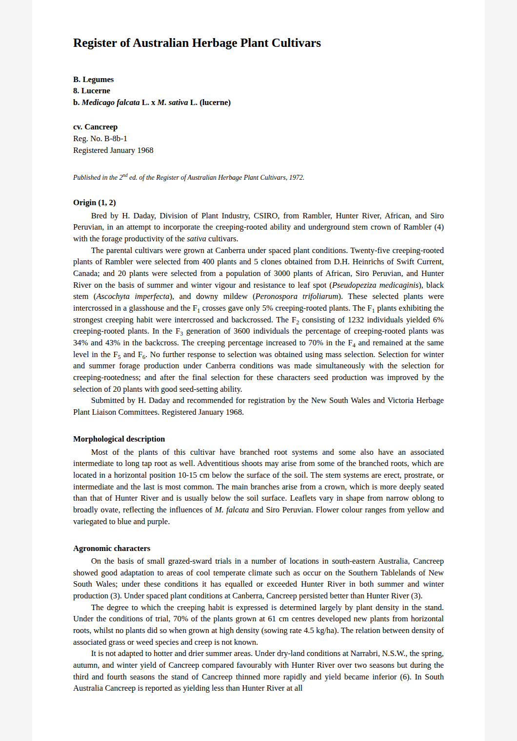Register of Australian Herbage Plant Cultivars
B. Legumes
8. Lucerne
b. Medicago falcata L. x M. sativa L. (lucerne)
cv. Cancreep
Reg. No. B-8b-1
Registered January 1968
Published in the 2nd ed. of the Register of Australian Herbage Plant Cultivars, 1972.
Origin (1, 2)
Bred by H. Daday, Division of Plant Industry, CSIRO, from Rambler, Hunter River, African, and Siro Peruvian, in an attempt to incorporate the creeping-rooted ability and underground stem crown of Rambler (4) with the forage productivity of the sativa cultivars.
The parental cultivars were grown at Canberra under spaced plant conditions. Twenty-five creeping-rooted plants of Rambler were selected from 400 plants and 5 clones obtained from D.H. Heinrichs of Swift Current, Canada; and 20 plants were selected from a population of 3000 plants of African, Siro Peruvian, and Hunter River on the basis of summer and winter vigour and resistance to leaf spot (Pseudopeziza medicaginis), black stem (Ascochyta imperfecta), and downy mildew (Peronospora trifoliarum). These selected plants were intercrossed in a glasshouse and the F1 crosses gave only 5% creeping-rooted plants. The F1 plants exhibiting the strongest creeping habit were intercrossed and backcrossed. The F2 consisting of 1232 individuals yielded 6% creeping-rooted plants. In the F3 generation of 3600 individuals the percentage of creeping-rooted plants was 34% and 43% in the backcross. The creeping percentage increased to 70% in the F4 and remained at the same level in the F5 and F6. No further response to selection was obtained using mass selection. Selection for winter and summer forage production under Canberra conditions was made simultaneously with the selection for creeping-rootedness; and after the final selection for these characters seed production was improved by the selection of 20 plants with good seed-setting ability.
Submitted by H. Daday and recommended for registration by the New South Wales and Victoria Herbage Plant Liaison Committees. Registered January 1968.
Morphological description
Most of the plants of this cultivar have branched root systems and some also have an associated intermediate to long tap root as well. Adventitious shoots may arise from some of the branched roots, which are located in a horizontal position 10-15 cm below the surface of the soil. The stem systems are erect, prostrate, or intermediate and the last is most common. The main branches arise from a crown, which is more deeply seated than that of Hunter River and is usually below the soil surface. Leaflets vary in shape from narrow oblong to broadly ovate, reflecting the influences of M. falcata and Siro Peruvian. Flower colour ranges from yellow and variegated to blue and purple.
Agronomic characters
On the basis of small grazed-sward trials in a number of locations in south-eastern Australia, Cancreep showed good adaptation to areas of cool temperate climate such as occur on the Southern Tablelands of New South Wales; under these conditions it has equalled or exceeded Hunter River in both summer and winter production (3). Under spaced plant conditions at Canberra, Cancreep persisted better than Hunter River (3).
The degree to which the creeping habit is expressed is determined largely by plant density in the stand. Under the conditions of trial, 70% of the plants grown at 61 cm centres developed new plants from horizontal roots, whilst no plants did so when grown at high density (sowing rate 4.5 kg/ha). The relation between density of associated grass or weed species and creep is not known.
It is not adapted to hotter and drier summer areas. Under dry-land conditions at Narrabri, N.S.W., the spring, autumn, and winter yield of Cancreep compared favourably with Hunter River over two seasons but during the third and fourth seasons the stand of Cancreep thinned more rapidly and yield became inferior (6). In South Australia Cancreep is reported as yielding less than Hunter River at all